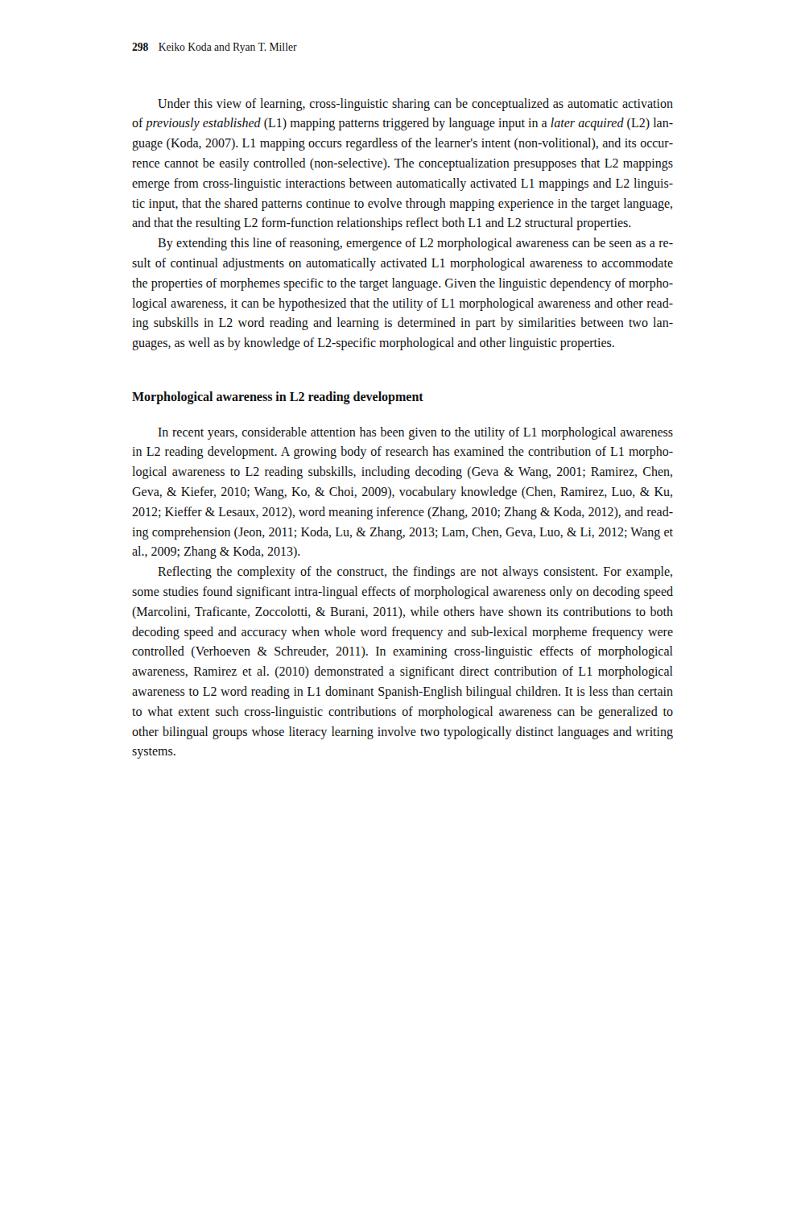298 Keiko Koda and Ryan T. Miller
Under this view of learning, cross-linguistic sharing can be conceptualized as automatic activation of previously established (L1) mapping patterns triggered by language input in a later acquired (L2) language (Koda, 2007). L1 mapping occurs regardless of the learner's intent (non-volitional), and its occurrence cannot be easily controlled (non-selective). The conceptualization presupposes that L2 mappings emerge from cross-linguistic interactions between automatically activated L1 mappings and L2 linguistic input, that the shared patterns continue to evolve through mapping experience in the target language, and that the resulting L2 form-function relationships reflect both L1 and L2 structural properties.
By extending this line of reasoning, emergence of L2 morphological awareness can be seen as a result of continual adjustments on automatically activated L1 morphological awareness to accommodate the properties of morphemes specific to the target language. Given the linguistic dependency of morphological awareness, it can be hypothesized that the utility of L1 morphological awareness and other reading subskills in L2 word reading and learning is determined in part by similarities between two languages, as well as by knowledge of L2-specific morphological and other linguistic properties.
Morphological awareness in L2 reading development
In recent years, considerable attention has been given to the utility of L1 morphological awareness in L2 reading development. A growing body of research has examined the contribution of L1 morphological awareness to L2 reading subskills, including decoding (Geva & Wang, 2001; Ramirez, Chen, Geva, & Kiefer, 2010; Wang, Ko, & Choi, 2009), vocabulary knowledge (Chen, Ramirez, Luo, & Ku, 2012; Kieffer & Lesaux, 2012), word meaning inference (Zhang, 2010; Zhang & Koda, 2012), and reading comprehension (Jeon, 2011; Koda, Lu, & Zhang, 2013; Lam, Chen, Geva, Luo, & Li, 2012; Wang et al., 2009; Zhang & Koda, 2013).
Reflecting the complexity of the construct, the findings are not always consistent. For example, some studies found significant intra-lingual effects of morphological awareness only on decoding speed (Marcolini, Traficante, Zoccolotti, & Burani, 2011), while others have shown its contributions to both decoding speed and accuracy when whole word frequency and sub-lexical morpheme frequency were controlled (Verhoeven & Schreuder, 2011). In examining cross-linguistic effects of morphological awareness, Ramirez et al. (2010) demonstrated a significant direct contribution of L1 morphological awareness to L2 word reading in L1 dominant Spanish-English bilingual children. It is less than certain to what extent such cross-linguistic contributions of morphological awareness can be generalized to other bilingual groups whose literacy learning involve two typologically distinct languages and writing systems.